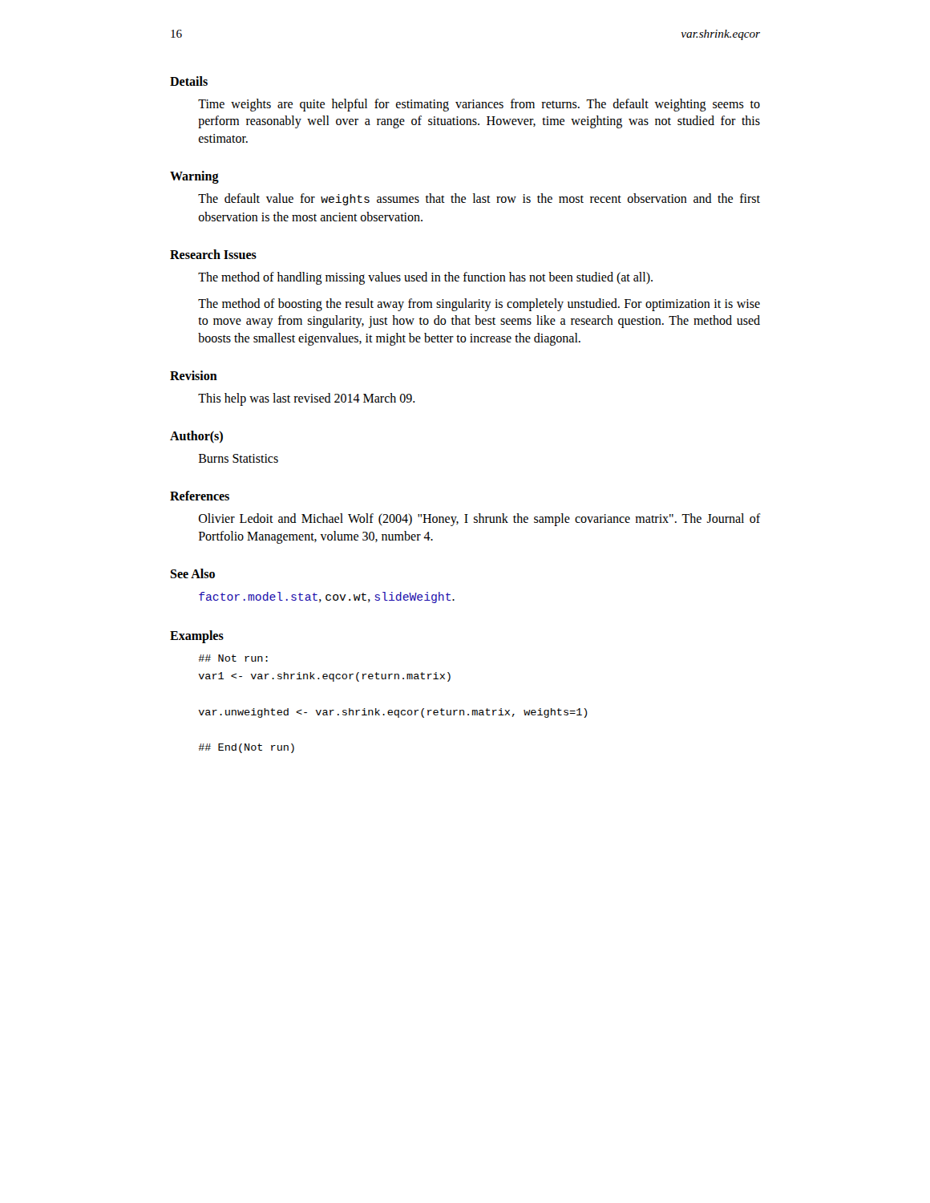16 var.shrink.eqcor
Details
Time weights are quite helpful for estimating variances from returns. The default weighting seems to perform reasonably well over a range of situations. However, time weighting was not studied for this estimator.
Warning
The default value for weights assumes that the last row is the most recent observation and the first observation is the most ancient observation.
Research Issues
The method of handling missing values used in the function has not been studied (at all).
The method of boosting the result away from singularity is completely unstudied. For optimization it is wise to move away from singularity, just how to do that best seems like a research question. The method used boosts the smallest eigenvalues, it might be better to increase the diagonal.
Revision
This help was last revised 2014 March 09.
Author(s)
Burns Statistics
References
Olivier Ledoit and Michael Wolf (2004) "Honey, I shrunk the sample covariance matrix". The Journal of Portfolio Management, volume 30, number 4.
See Also
factor.model.stat, cov.wt, slideWeight.
Examples
## Not run: 
var1 <- var.shrink.eqcor(return.matrix)

var.unweighted <- var.shrink.eqcor(return.matrix, weights=1)

## End(Not run)